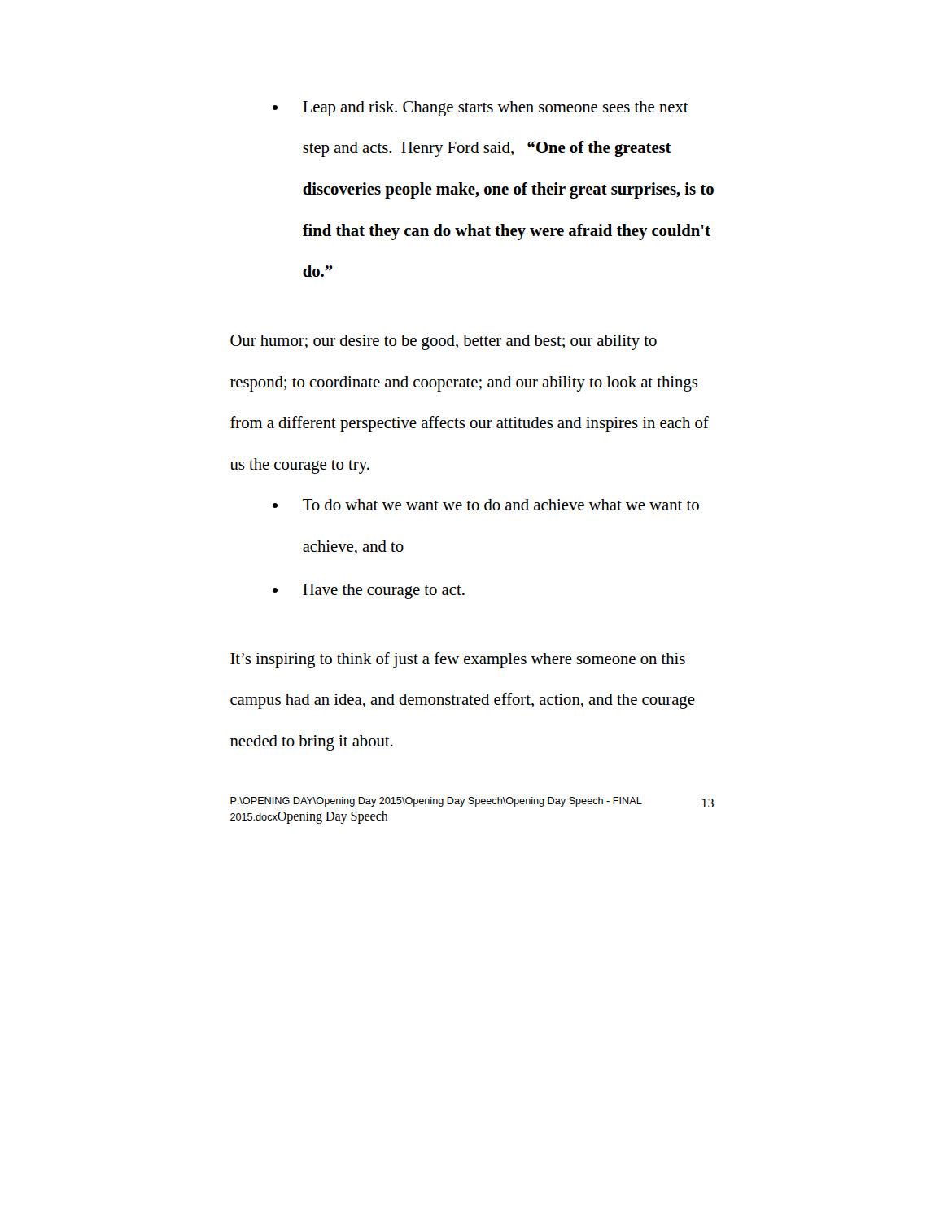Leap and risk. Change starts when someone sees the next step and acts. Henry Ford said, “One of the greatest discoveries people make, one of their great surprises, is to find that they can do what they were afraid they couldn't do.”
Our humor; our desire to be good, better and best; our ability to respond; to coordinate and cooperate; and our ability to look at things from a different perspective affects our attitudes and inspires in each of us the courage to try.
To do what we want we to do and achieve what we want to achieve, and to
Have the courage to act.
It’s inspiring to think of just a few examples where someone on this campus had an idea, and demonstrated effort, action, and the courage needed to bring it about.
13 P:\OPENING DAY\Opening Day 2015\Opening Day Speech\Opening Day Speech - FINAL 2015.docxOpening Day Speech